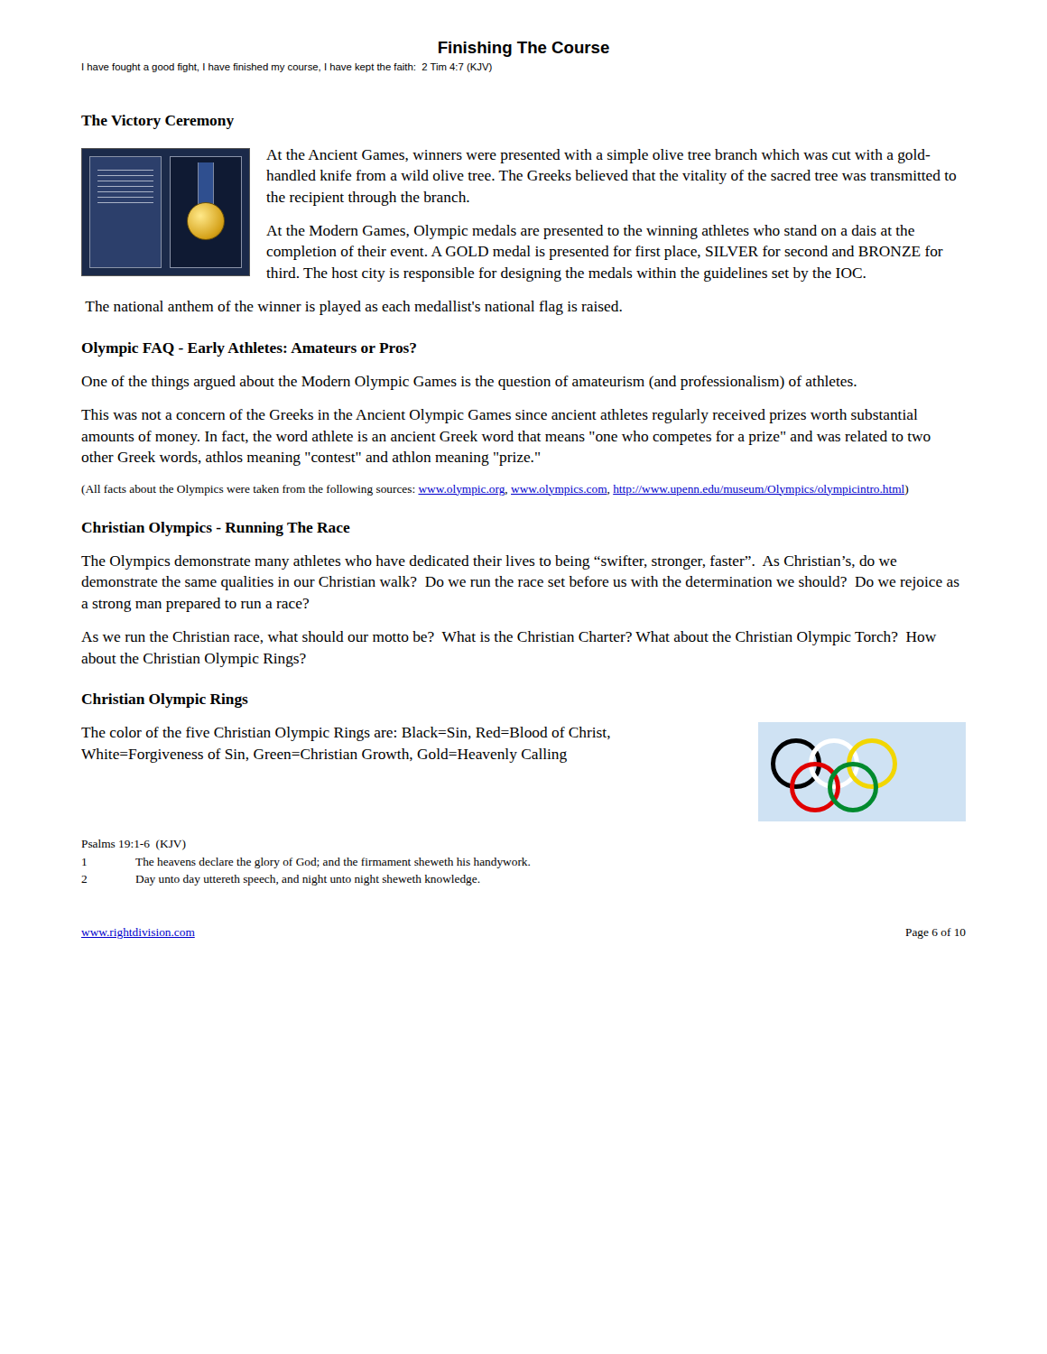Finishing The Course
I have fought a good fight, I have finished my course, I have kept the faith: 2 Tim 4:7 (KJV)
The Victory Ceremony
At the Ancient Games, winners were presented with a simple olive tree branch which was cut with a gold-handled knife from a wild olive tree. The Greeks believed that the vitality of the sacred tree was transmitted to the recipient through the branch.
At the Modern Games, Olympic medals are presented to the winning athletes who stand on a dais at the completion of their event. A GOLD medal is presented for first place, SILVER for second and BRONZE for third. The host city is responsible for designing the medals within the guidelines set by the IOC.
The national anthem of the winner is played as each medallist's national flag is raised.
Olympic FAQ - Early Athletes: Amateurs or Pros?
One of the things argued about the Modern Olympic Games is the question of amateurism (and professionalism) of athletes.
This was not a concern of the Greeks in the Ancient Olympic Games since ancient athletes regularly received prizes worth substantial amounts of money. In fact, the word athlete is an ancient Greek word that means "one who competes for a prize" and was related to two other Greek words, athlos meaning "contest" and athlon meaning "prize."
(All facts about the Olympics were taken from the following sources: www.olympic.org, www.olympics.com, http://www.upenn.edu/museum/Olympics/olympicintro.html)
Christian Olympics - Running The Race
The Olympics demonstrate many athletes who have dedicated their lives to being “swifter, stronger, faster”. As Christian’s, do we demonstrate the same qualities in our Christian walk? Do we run the race set before us with the determination we should? Do we rejoice as a strong man prepared to run a race?
As we run the Christian race, what should our motto be? What is the Christian Charter? What about the Christian Olympic Torch? How about the Christian Olympic Rings?
Christian Olympic Rings
The color of the five Christian Olympic Rings are: Black=Sin, Red=Blood of Christ, White=Forgiveness of Sin, Green=Christian Growth, Gold=Heavenly Calling
Psalms 19:1-6 (KJV)
| 1 | The heavens declare the glory of God; and the firmament sheweth his handywork. |
| 2 | Day unto day uttereth speech, and night unto night sheweth knowledge. |
www.rightdivision.com
Page 6 of 10